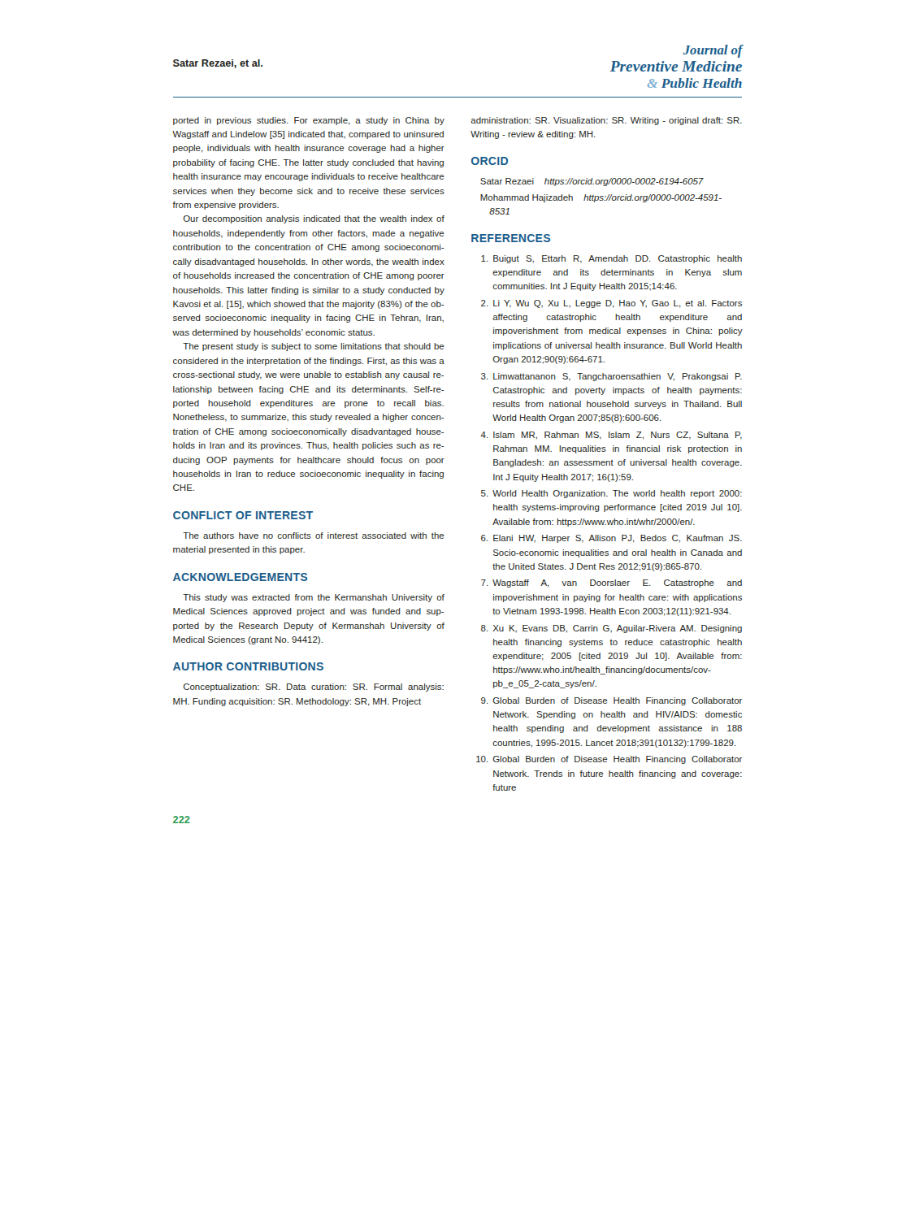Satar Rezaei, et al.
Journal of Preventive Medicine & Public Health
ported in previous studies. For example, a study in China by Wagstaff and Lindelow [35] indicated that, compared to uninsured people, individuals with health insurance coverage had a higher probability of facing CHE. The latter study concluded that having health insurance may encourage individuals to receive healthcare services when they become sick and to receive these services from expensive providers.
Our decomposition analysis indicated that the wealth index of households, independently from other factors, made a negative contribution to the concentration of CHE among socioeconomically disadvantaged households. In other words, the wealth index of households increased the concentration of CHE among poorer households. This latter finding is similar to a study conducted by Kavosi et al. [15], which showed that the majority (83%) of the observed socioeconomic inequality in facing CHE in Tehran, Iran, was determined by households’ economic status.
The present study is subject to some limitations that should be considered in the interpretation of the findings. First, as this was a cross-sectional study, we were unable to establish any causal relationship between facing CHE and its determinants. Self-reported household expenditures are prone to recall bias. Nonetheless, to summarize, this study revealed a higher concentration of CHE among socioeconomically disadvantaged households in Iran and its provinces. Thus, health policies such as reducing OOP payments for healthcare should focus on poor households in Iran to reduce socioeconomic inequality in facing CHE.
CONFLICT OF INTEREST
The authors have no conflicts of interest associated with the material presented in this paper.
ACKNOWLEDGEMENTS
This study was extracted from the Kermanshah University of Medical Sciences approved project and was funded and supported by the Research Deputy of Kermanshah University of Medical Sciences (grant No. 94412).
AUTHOR CONTRIBUTIONS
Conceptualization: SR. Data curation: SR. Formal analysis: MH. Funding acquisition: SR. Methodology: SR, MH. Project
administration: SR. Visualization: SR. Writing - original draft: SR. Writing - review & editing: MH.
ORCID
Satar Rezaei https://orcid.org/0000-0002-6194-6057
Mohammad Hajizadeh https://orcid.org/0000-0002-4591-8531
REFERENCES
Buigut S, Ettarh R, Amendah DD. Catastrophic health expenditure and its determinants in Kenya slum communities. Int J Equity Health 2015;14:46.
Li Y, Wu Q, Xu L, Legge D, Hao Y, Gao L, et al. Factors affecting catastrophic health expenditure and impoverishment from medical expenses in China: policy implications of universal health insurance. Bull World Health Organ 2012;90(9):664-671.
Limwattananon S, Tangcharoensathien V, Prakongsai P. Catastrophic and poverty impacts of health payments: results from national household surveys in Thailand. Bull World Health Organ 2007;85(8):600-606.
Islam MR, Rahman MS, Islam Z, Nurs CZ, Sultana P, Rahman MM. Inequalities in financial risk protection in Bangladesh: an assessment of universal health coverage. Int J Equity Health 2017; 16(1):59.
World Health Organization. The world health report 2000: health systems-improving performance [cited 2019 Jul 10]. Available from: https://www.who.int/whr/2000/en/.
Elani HW, Harper S, Allison PJ, Bedos C, Kaufman JS. Socio-economic inequalities and oral health in Canada and the United States. J Dent Res 2012;91(9):865-870.
Wagstaff A, van Doorslaer E. Catastrophe and impoverishment in paying for health care: with applications to Vietnam 1993-1998. Health Econ 2003;12(11):921-934.
Xu K, Evans DB, Carrin G, Aguilar-Rivera AM. Designing health financing systems to reduce catastrophic health expenditure; 2005 [cited 2019 Jul 10]. Available from: https://www.who.int/health_financing/documents/cov-pb_e_05_2-cata_sys/en/.
Global Burden of Disease Health Financing Collaborator Network. Spending on health and HIV/AIDS: domestic health spending and development assistance in 188 countries, 1995-2015. Lancet 2018;391(10132):1799-1829.
Global Burden of Disease Health Financing Collaborator Network. Trends in future health financing and coverage: future
222